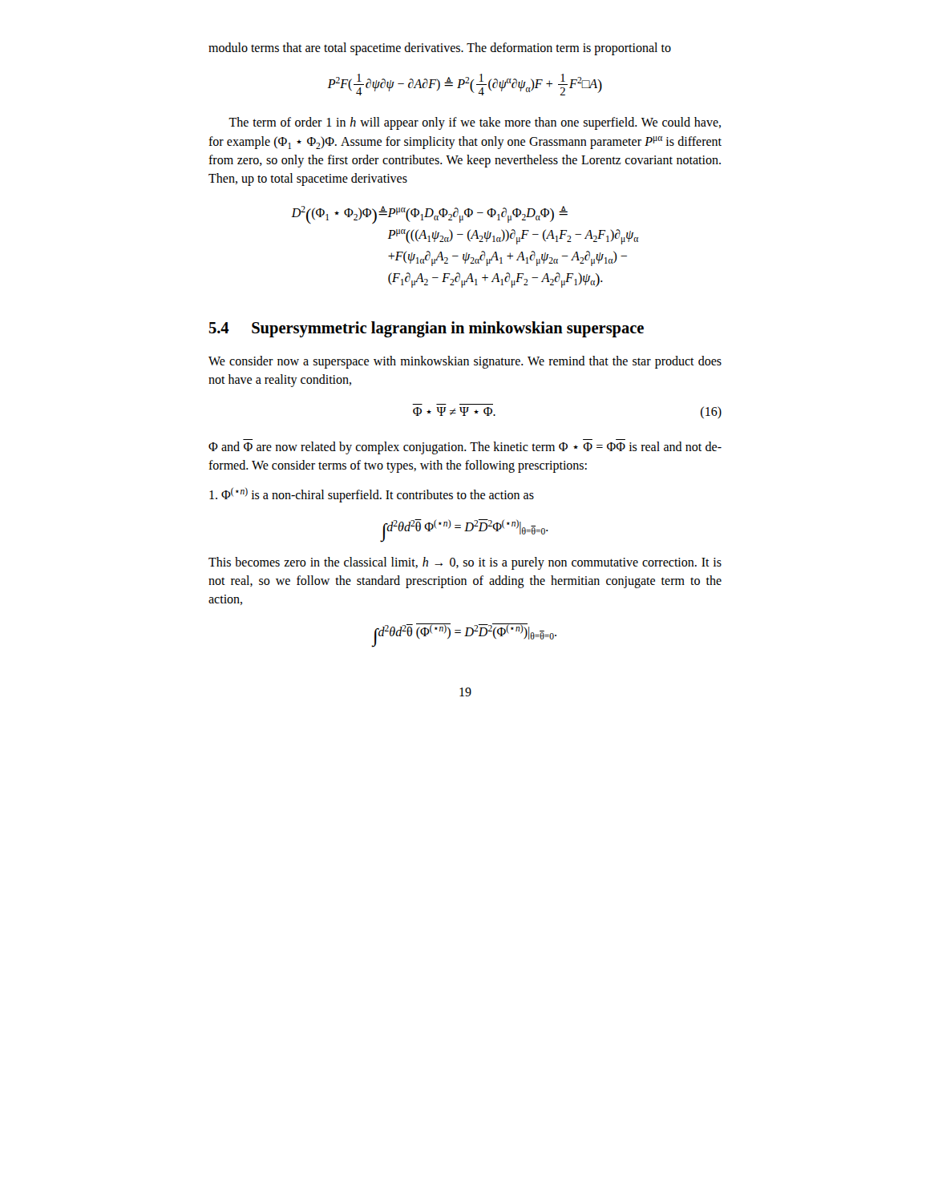modulo terms that are total spacetime derivatives. The deformation term is proportional to
P2F(14∂ψ∂ψ − ∂A∂F) ≜ P2(14(∂ψα∂ψα)F + 12 F2□A)
The term of order 1 in h will appear only if we take more than one superfield. We could have, for example (Φ1 ⋆ Φ2)Φ. Assume for simplicity that only one Grassmann parameter Pμα is different from zero, so only the first order contributes. We keep nevertheless the Lorentz covariant notation. Then, up to total spacetime derivatives
| D 2 ( (Φ 1 ⋆ Φ 2 )Φ ) | ≜ | P μα ( Φ 1 D α Φ 2 ∂ μ Φ − Φ 1 ∂ μ Φ 2 D α Φ ) ≜ |
| | | P μα ( (( A 1 ψ 2α ) − ( A 2 ψ 1α ))∂ μ F − ( A 1 F 2 − A 2 F 1 )∂ μ ψ α |
| | | + F ( ψ 1α ∂ μ A 2 − ψ 2α ∂ μ A 1 + A 1 ∂ μ ψ 2α − A 2 ∂ μ ψ 1α ) − |
| | | ( F 1 ∂ μ A 2 − F 2 ∂ μ A 1 + A 1 ∂ μ F 2 − A 2 ∂ μ F 1 ) ψ α ) . |
5.4 Supersymmetric lagrangian in minkowskian superspace
We consider now a superspace with minkowskian signature. We remind that the star product does not have a reality condition,
Φ ⋆ Ψ ≠ Ψ ⋆ Φ. (16)
Φ and Φ are now related by complex conjugation. The kinetic term Φ ⋆ Φ = ΦΦ is real and not deformed. We consider terms of two types, with the following prescriptions:
1. Φ(⋆n) is a non-chiral superfield. It contributes to the action as
∫d2θd2θ Φ(⋆n) = D2D2Φ(⋆n)|θ=θ=0.
This becomes zero in the classical limit, h → 0, so it is a purely non commutative correction. It is not real, so we follow the standard prescription of adding the hermitian conjugate term to the action,
∫d2θd2θ (Φ(⋆n)) = D2D2(Φ(⋆n))|θ=θ=0.
19